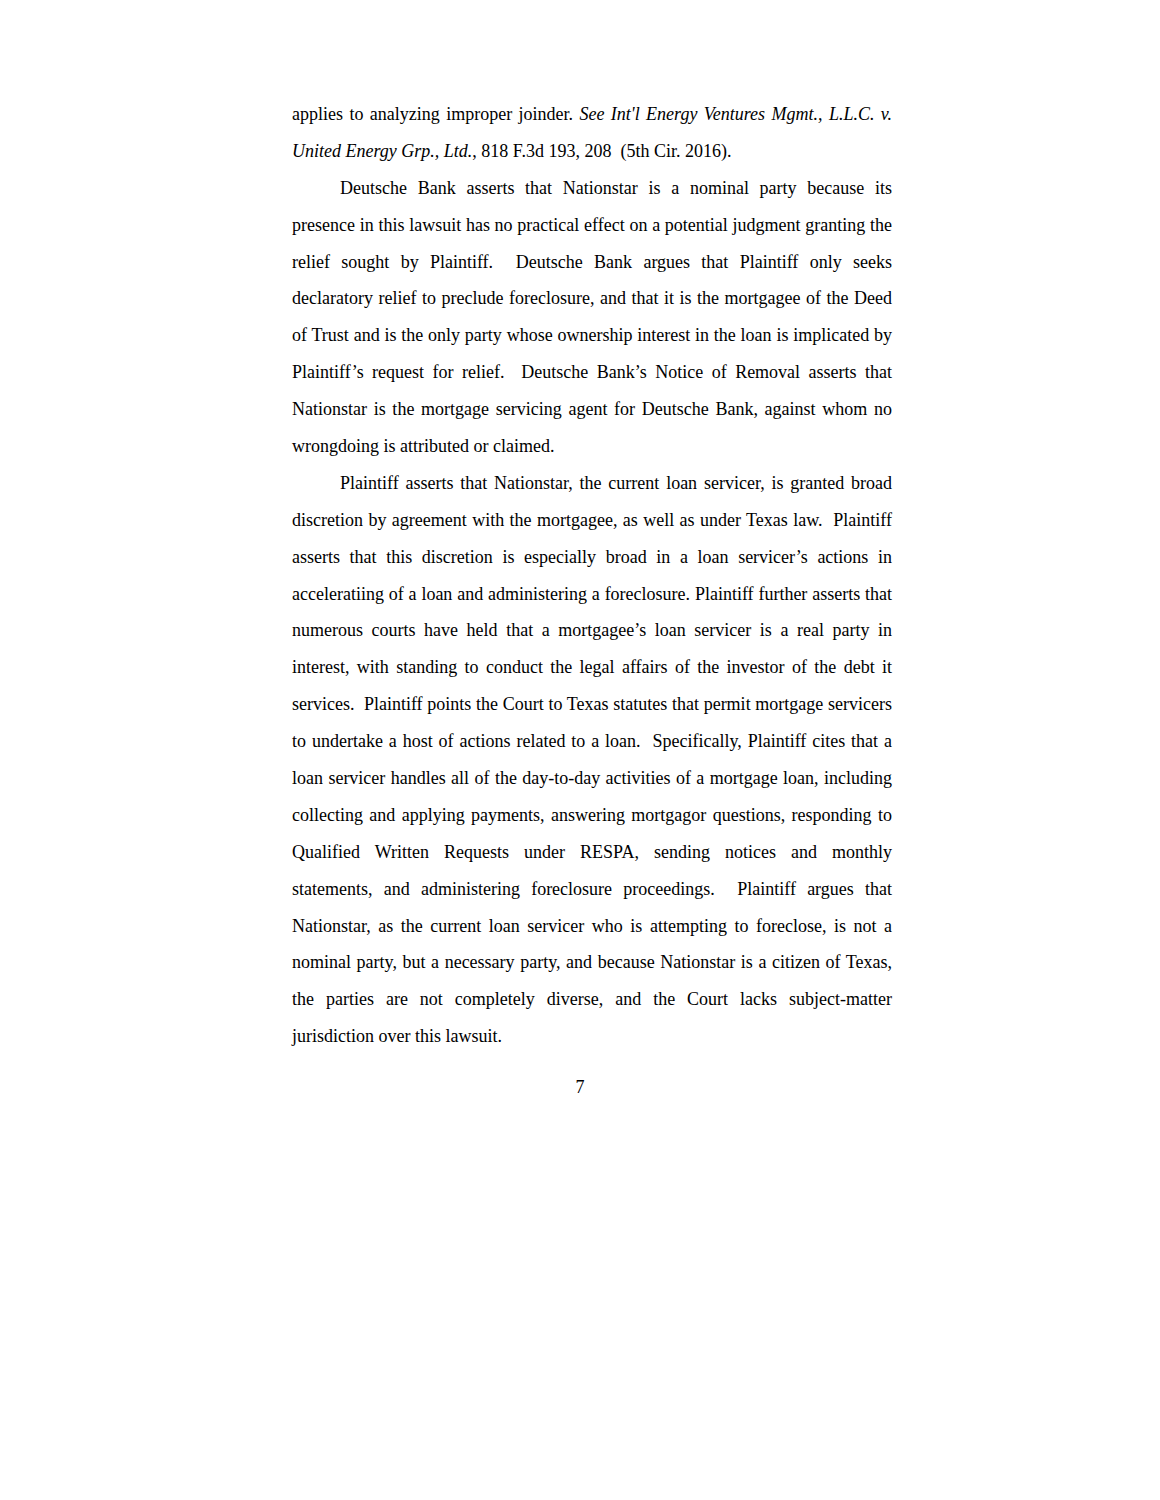applies to analyzing improper joinder. See Int'l Energy Ventures Mgmt., L.L.C. v. United Energy Grp., Ltd., 818 F.3d 193, 208 (5th Cir. 2016).
Deutsche Bank asserts that Nationstar is a nominal party because its presence in this lawsuit has no practical effect on a potential judgment granting the relief sought by Plaintiff. Deutsche Bank argues that Plaintiff only seeks declaratory relief to preclude foreclosure, and that it is the mortgagee of the Deed of Trust and is the only party whose ownership interest in the loan is implicated by Plaintiff’s request for relief. Deutsche Bank’s Notice of Removal asserts that Nationstar is the mortgage servicing agent for Deutsche Bank, against whom no wrongdoing is attributed or claimed.
Plaintiff asserts that Nationstar, the current loan servicer, is granted broad discretion by agreement with the mortgagee, as well as under Texas law. Plaintiff asserts that this discretion is especially broad in a loan servicer’s actions in acceleratiing of a loan and administering a foreclosure. Plaintiff further asserts that numerous courts have held that a mortgagee’s loan servicer is a real party in interest, with standing to conduct the legal affairs of the investor of the debt it services. Plaintiff points the Court to Texas statutes that permit mortgage servicers to undertake a host of actions related to a loan. Specifically, Plaintiff cites that a loan servicer handles all of the day-to-day activities of a mortgage loan, including collecting and applying payments, answering mortgagor questions, responding to Qualified Written Requests under RESPA, sending notices and monthly statements, and administering foreclosure proceedings. Plaintiff argues that Nationstar, as the current loan servicer who is attempting to foreclose, is not a nominal party, but a necessary party, and because Nationstar is a citizen of Texas, the parties are not completely diverse, and the Court lacks subject-matter jurisdiction over this lawsuit.
7